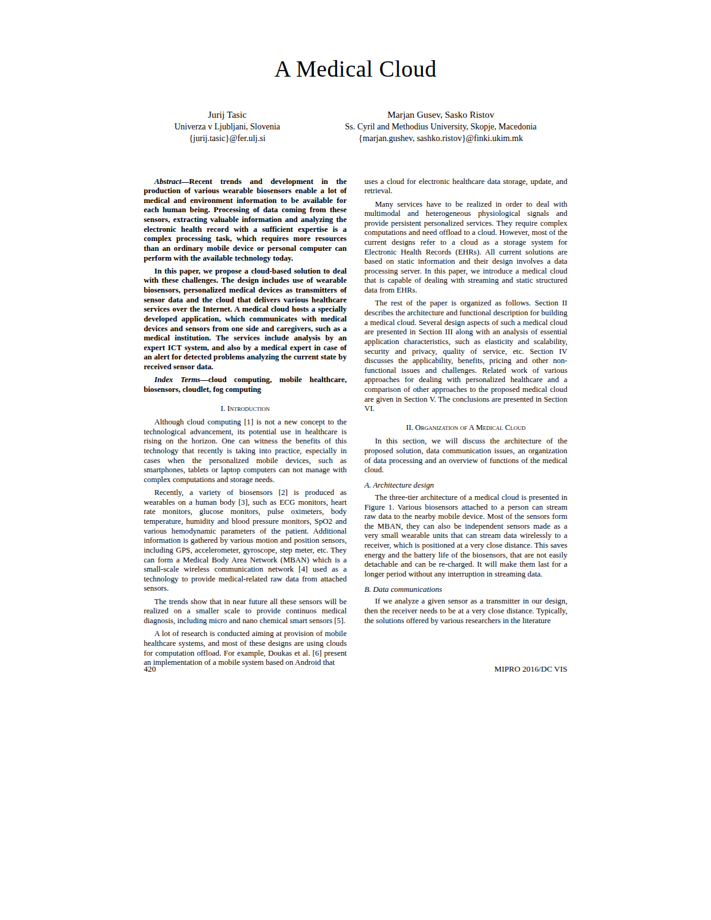A Medical Cloud
Jurij Tasic
Univerza v Ljubljani, Slovenia
{jurij.tasic}@fer.ulj.si
Marjan Gusev, Sasko Ristov
Ss. Cyril and Methodius University, Skopje, Macedonia
{marjan.gushev, sashko.ristov}@finki.ukim.mk
Abstract—Recent trends and development in the production of various wearable biosensors enable a lot of medical and environment information to be available for each human being. Processing of data coming from these sensors, extracting valuable information and analyzing the electronic health record with a sufficient expertise is a complex processing task, which requires more resources than an ordinary mobile device or personal computer can perform with the available technology today.
In this paper, we propose a cloud-based solution to deal with these challenges. The design includes use of wearable biosensors, personalized medical devices as transmitters of sensor data and the cloud that delivers various healthcare services over the Internet. A medical cloud hosts a specially developed application, which communicates with medical devices and sensors from one side and caregivers, such as a medical institution. The services include analysis by an expert ICT system, and also by a medical expert in case of an alert for detected problems analyzing the current state by received sensor data.
Index Terms—cloud computing, mobile healthcare, biosensors, cloudlet, fog computing
I. Introduction
Although cloud computing [1] is not a new concept to the technological advancement, its potential use in healthcare is rising on the horizon. One can witness the benefits of this technology that recently is taking into practice, especially in cases when the personalized mobile devices, such as smartphones, tablets or laptop computers can not manage with complex computations and storage needs.
Recently, a variety of biosensors [2] is produced as wearables on a human body [3], such as ECG monitors, heart rate monitors, glucose monitors, pulse oximeters, body temperature, humidity and blood pressure monitors, SpO2 and various hemodynamic parameters of the patient. Additional information is gathered by various motion and position sensors, including GPS, accelerometer, gyroscope, step meter, etc. They can form a Medical Body Area Network (MBAN) which is a small-scale wireless communication network [4] used as a technology to provide medical-related raw data from attached sensors.
The trends show that in near future all these sensors will be realized on a smaller scale to provide continuos medical diagnosis, including micro and nano chemical smart sensors [5].
A lot of research is conducted aiming at provision of mobile healthcare systems, and most of these designs are using clouds for computation offload. For example, Doukas et al. [6] present an implementation of a mobile system based on Android that
uses a cloud for electronic healthcare data storage, update, and retrieval.
Many services have to be realized in order to deal with multimodal and heterogeneous physiological signals and provide persistent personalized services. They require complex computations and need offload to a cloud. However, most of the current designs refer to a cloud as a storage system for Electronic Health Records (EHRs). All current solutions are based on static information and their design involves a data processing server. In this paper, we introduce a medical cloud that is capable of dealing with streaming and static structured data from EHRs.
The rest of the paper is organized as follows. Section II describes the architecture and functional description for building a medical cloud. Several design aspects of such a medical cloud are presented in Section III along with an analysis of essential application characteristics, such as elasticity and scalability, security and privacy, quality of service, etc. Section IV discusses the applicability, benefits, pricing and other non-functional issues and challenges. Related work of various approaches for dealing with personalized healthcare and a comparison of other approaches to the proposed medical cloud are given in Section V. The conclusions are presented in Section VI.
II. Organization of A Medical Cloud
In this section, we will discuss the architecture of the proposed solution, data communication issues, an organization of data processing and an overview of functions of the medical cloud.
A. Architecture design
The three-tier architecture of a medical cloud is presented in Figure 1. Various biosensors attached to a person can stream raw data to the nearby mobile device. Most of the sensors form the MBAN, they can also be independent sensors made as a very small wearable units that can stream data wirelessly to a receiver, which is positioned at a very close distance. This saves energy and the battery life of the biosensors, that are not easily detachable and can be re-charged. It will make them last for a longer period without any interruption in streaming data.
B. Data communications
If we analyze a given sensor as a transmitter in our design, then the receiver needs to be at a very close distance. Typically, the solutions offered by various researchers in the literature
420 MIPRO 2016/DC VIS